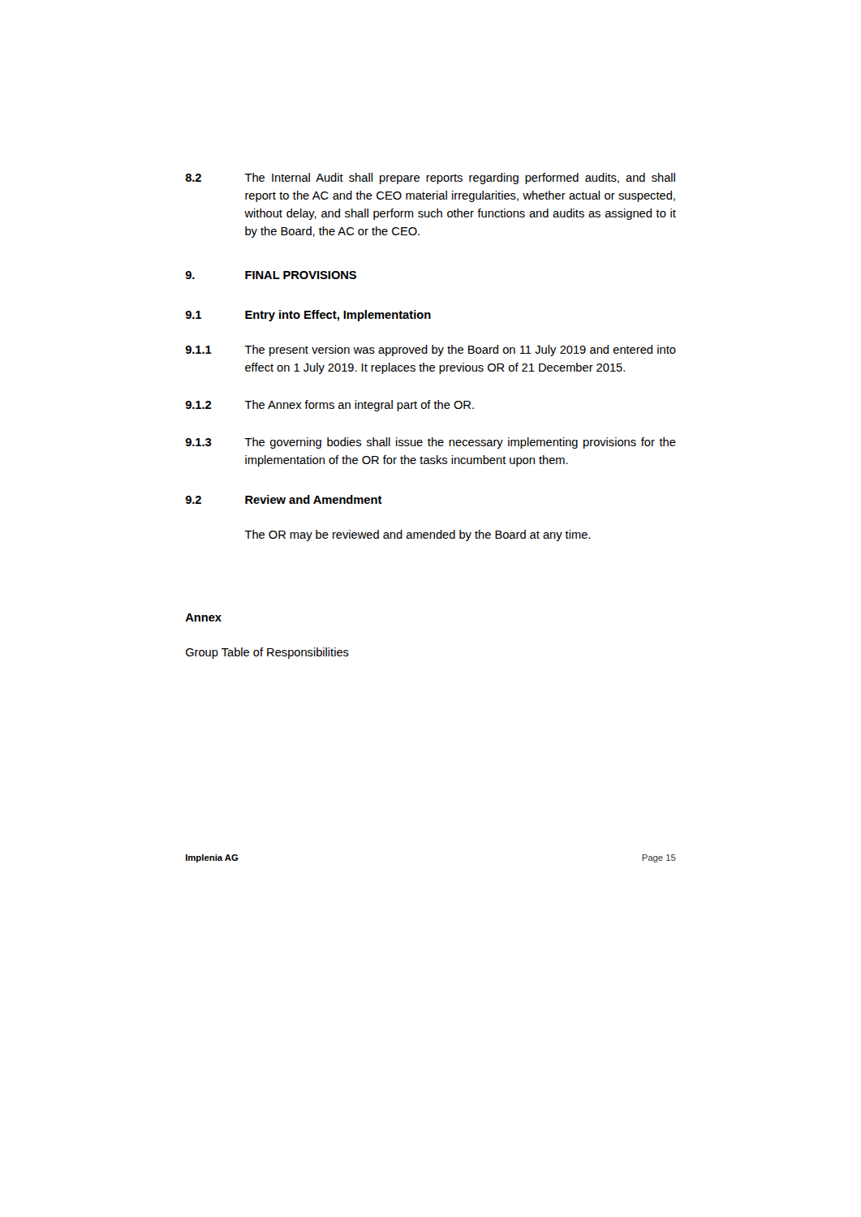8.2
The Internal Audit shall prepare reports regarding performed audits, and shall report to the AC and the CEO material irregularities, whether actual or suspected, without delay, and shall perform such other functions and audits as assigned to it by the Board, the AC or the CEO.
9.
FINAL PROVISIONS
9.1
Entry into Effect, Implementation
9.1.1
The present version was approved by the Board on 11 July 2019 and entered into effect on 1 July 2019. It replaces the previous OR of 21 December 2015.
9.1.2
The Annex forms an integral part of the OR.
9.1.3
The governing bodies shall issue the necessary implementing provisions for the implementation of the OR for the tasks incumbent upon them.
9.2
Review and Amendment
The OR may be reviewed and amended by the Board at any time.
Annex
Group Table of Responsibilities
Implenia AG
Page 15